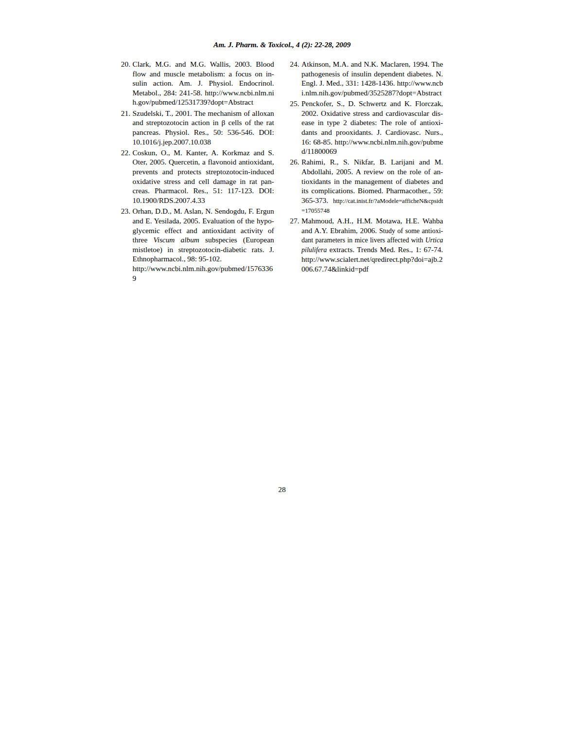Am. J. Pharm. & Toxicol., 4 (2): 22-28, 2009
20. Clark, M.G. and M.G. Wallis, 2003. Blood flow and muscle metabolism: a focus on insulin action. Am. J. Physiol. Endocrinol. Metabol., 284: 241-58. http://www.ncbi.nlm.nih.gov/pubmed/12531739?dopt=Abstract
21. Szudelski, T., 2001. The mechanism of alloxan and streptozotocin action in β cells of the rat pancreas. Physiol. Res., 50: 536-546. DOI: 10.1016/j.jep.2007.10.038
22. Coskun, O., M. Kanter, A. Korkmaz and S. Oter, 2005. Quercetin, a flavonoid antioxidant, prevents and protects streptozotocin-induced oxidative stress and cell damage in rat pancreas. Pharmacol. Res., 51: 117-123. DOI: 10.1900/RDS.2007.4.33
23. Orhan, D.D., M. Aslan, N. Sendogdu, F. Ergun and E. Yesilada, 2005. Evaluation of the hypoglycemic effect and antioxidant activity of three Viscum album subspecies (European mistletoe) in streptozotocin-diabetic rats. J. Ethnopharmacol., 98: 95-102.
http://www.ncbi.nlm.nih.gov/pubmed/15763369
24. Atkinson, M.A. and N.K. Maclaren, 1994. The pathogenesis of insulin dependent diabetes. N. Engl. J. Med., 331: 1428-1436. http://www.ncbi.nlm.nih.gov/pubmed/3525287?dopt=Abstract
25. Penckofer, S., D. Schwertz and K. Florczak, 2002. Oxidative stress and cardiovascular disease in type 2 diabetes: The role of antioxidants and prooxidants. J. Cardiovasc. Nurs., 16: 68-85. http://www.ncbi.nlm.nih.gov/pubmed/11800069
26. Rahimi, R., S. Nikfar, B. Larijani and M. Abdollahi, 2005. A review on the role of antioxidants in the management of diabetes and its complications. Biomed. Pharmacother., 59: 365-373. http://cat.inist.fr/?aModele=afficheN&cpsidt=17055748
27. Mahmoud, A.H., H.M. Motawa, H.E. Wahba and A.Y. Ebrahim, 2006. Study of some antioxidant parameters in mice livers affected with Urtica pilulifera extracts. Trends Med. Res., 1: 67-74. http://www.scialert.net/qredirect.php?doi=ajb.2006.67.74&linkid=pdf
28